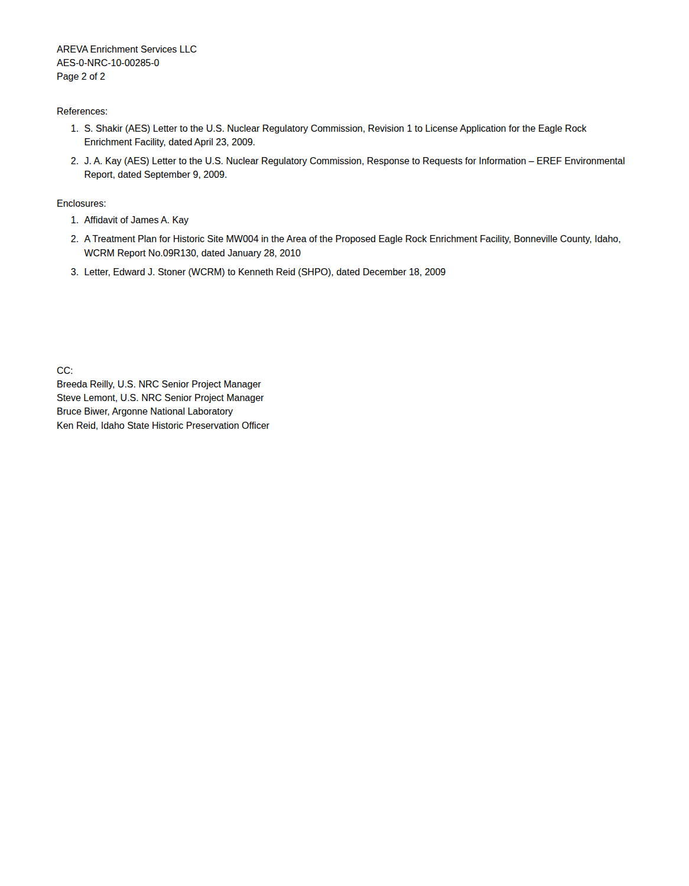AREVA Enrichment Services LLC
AES-0-NRC-10-00285-0
Page 2 of 2
References:
S. Shakir (AES) Letter to the U.S. Nuclear Regulatory Commission, Revision 1 to License Application for the Eagle Rock Enrichment Facility, dated April 23, 2009.
J. A. Kay (AES) Letter to the U.S. Nuclear Regulatory Commission, Response to Requests for Information – EREF Environmental Report, dated September 9, 2009.
Enclosures:
Affidavit of James A. Kay
A Treatment Plan for Historic Site MW004 in the Area of the Proposed Eagle Rock Enrichment Facility, Bonneville County, Idaho, WCRM Report No.09R130, dated January 28, 2010
Letter, Edward J. Stoner (WCRM) to Kenneth Reid (SHPO), dated December 18, 2009
CC:
Breeda Reilly, U.S. NRC Senior Project Manager
Steve Lemont, U.S. NRC Senior Project Manager
Bruce Biwer, Argonne National Laboratory
Ken Reid, Idaho State Historic Preservation Officer